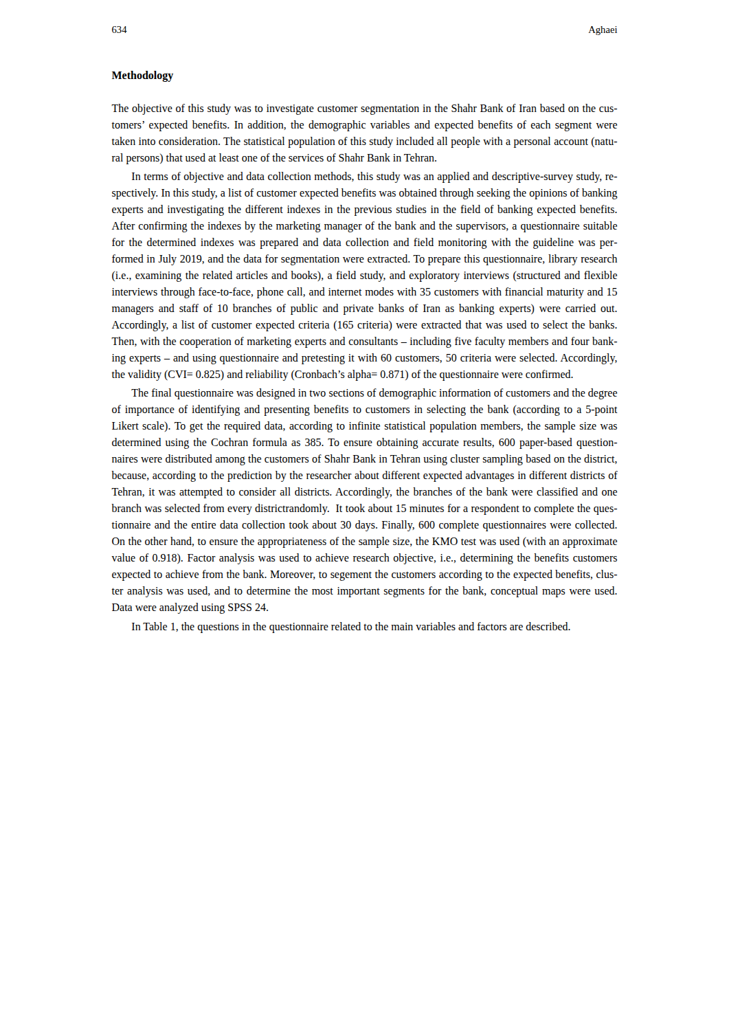634 Aghaei
Methodology
The objective of this study was to investigate customer segmentation in the Shahr Bank of Iran based on the customers’ expected benefits. In addition, the demographic variables and expected benefits of each segment were taken into consideration. The statistical population of this study included all people with a personal account (natural persons) that used at least one of the services of Shahr Bank in Tehran.
In terms of objective and data collection methods, this study was an applied and descriptive-survey study, respectively. In this study, a list of customer expected benefits was obtained through seeking the opinions of banking experts and investigating the different indexes in the previous studies in the field of banking expected benefits. After confirming the indexes by the marketing manager of the bank and the supervisors, a questionnaire suitable for the determined indexes was prepared and data collection and field monitoring with the guideline was performed in July 2019, and the data for segmentation were extracted. To prepare this questionnaire, library research (i.e., examining the related articles and books), a field study, and exploratory interviews (structured and flexible interviews through face-to-face, phone call, and internet modes with 35 customers with financial maturity and 15 managers and staff of 10 branches of public and private banks of Iran as banking experts) were carried out. Accordingly, a list of customer expected criteria (165 criteria) were extracted that was used to select the banks. Then, with the cooperation of marketing experts and consultants – including five faculty members and four banking experts – and using questionnaire and pretesting it with 60 customers, 50 criteria were selected. Accordingly, the validity (CVI= 0.825) and reliability (Cronbach’s alpha= 0.871) of the questionnaire were confirmed.
The final questionnaire was designed in two sections of demographic information of customers and the degree of importance of identifying and presenting benefits to customers in selecting the bank (according to a 5-point Likert scale). To get the required data, according to infinite statistical population members, the sample size was determined using the Cochran formula as 385. To ensure obtaining accurate results, 600 paper-based questionnaires were distributed among the customers of Shahr Bank in Tehran using cluster sampling based on the district, because, according to the prediction by the researcher about different expected advantages in different districts of Tehran, it was attempted to consider all districts. Accordingly, the branches of the bank were classified and one branch was selected from every districtrandomly. It took about 15 minutes for a respondent to complete the questionnaire and the entire data collection took about 30 days. Finally, 600 complete questionnaires were collected. On the other hand, to ensure the appropriateness of the sample size, the KMO test was used (with an approximate value of 0.918). Factor analysis was used to achieve research objective, i.e., determining the benefits customers expected to achieve from the bank. Moreover, to segement the customers according to the expected benefits, cluster analysis was used, and to determine the most important segments for the bank, conceptual maps were used. Data were analyzed using SPSS 24.
In Table 1, the questions in the questionnaire related to the main variables and factors are described.